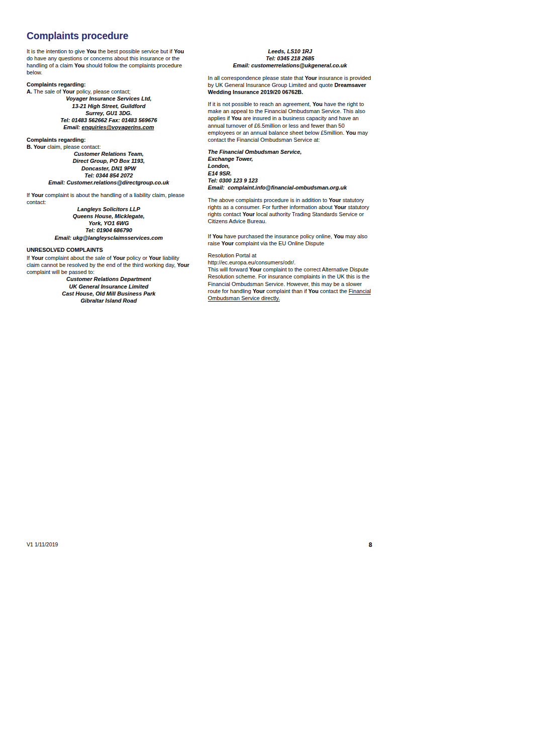Complaints procedure
It is the intention to give You the best possible service but if You do have any questions or concerns about this insurance or the handling of a claim You should follow the complaints procedure below.
Complaints regarding:
A. The sale of Your policy, please contact;
Voyager Insurance Services Ltd,
13-21 High Street, Guildford
Surrey, GU1 3DG.
Tel: 01483 562662 Fax: 01483 569676
Email: enquiries@voyagerins.com
Complaints regarding:
B. Your claim, please contact:
Customer Relations Team,
Direct Group, PO Box 1193,
Doncaster, DN1 9PW
Tel: 0344 854 2072
Email: Customer.relations@directgroup.co.uk
If Your complaint is about the handling of a liability claim, please contact:
Langleys Solicitors LLP
Queens House, Micklegate,
York, YO1 6WG
Tel: 01904 686790
Email: ukg@langleysclaimsservices.com
UNRESOLVED COMPLAINTS
If Your complaint about the sale of Your policy or Your liability claim cannot be resolved by the end of the third working day, Your complaint will be passed to:
Customer Relations Department
UK General Insurance Limited
Cast House, Old Mill Business Park
Gibraltar Island Road
Leeds, LS10 1RJ
Tel: 0345 218 2685
Email: customerrelations@ukgeneral.co.uk
In all correspondence please state that Your insurance is provided by UK General Insurance Group Limited and quote Dreamsaver Wedding Insurance 2019/20 06762B.
If it is not possible to reach an agreement, You have the right to make an appeal to the Financial Ombudsman Service. This also applies if You are insured in a business capacity and have an annual turnover of £6.5million or less and fewer than 50 employees or an annual balance sheet below £5million. You may contact the Financial Ombudsman Service at:
The Financial Ombudsman Service,
Exchange Tower,
London,
E14 9SR.
Tel: 0300 123 9 123
Email: complaint.info@financial-ombudsman.org.uk
The above complaints procedure is in addition to Your statutory rights as a consumer. For further information about Your statutory rights contact Your local authority Trading Standards Service or Citizens Advice Bureau.
If You have purchased the insurance policy online, You may also raise Your complaint via the EU Online Dispute
Resolution Portal at
http://ec.europa.eu/consumers/odr/.
This will forward Your complaint to the correct Alternative Dispute Resolution scheme. For insurance complaints in the UK this is the Financial Ombudsman Service. However, this may be a slower route for handling Your complaint than if You contact the Financial Ombudsman Service directly.
8 V1 1/11/2019